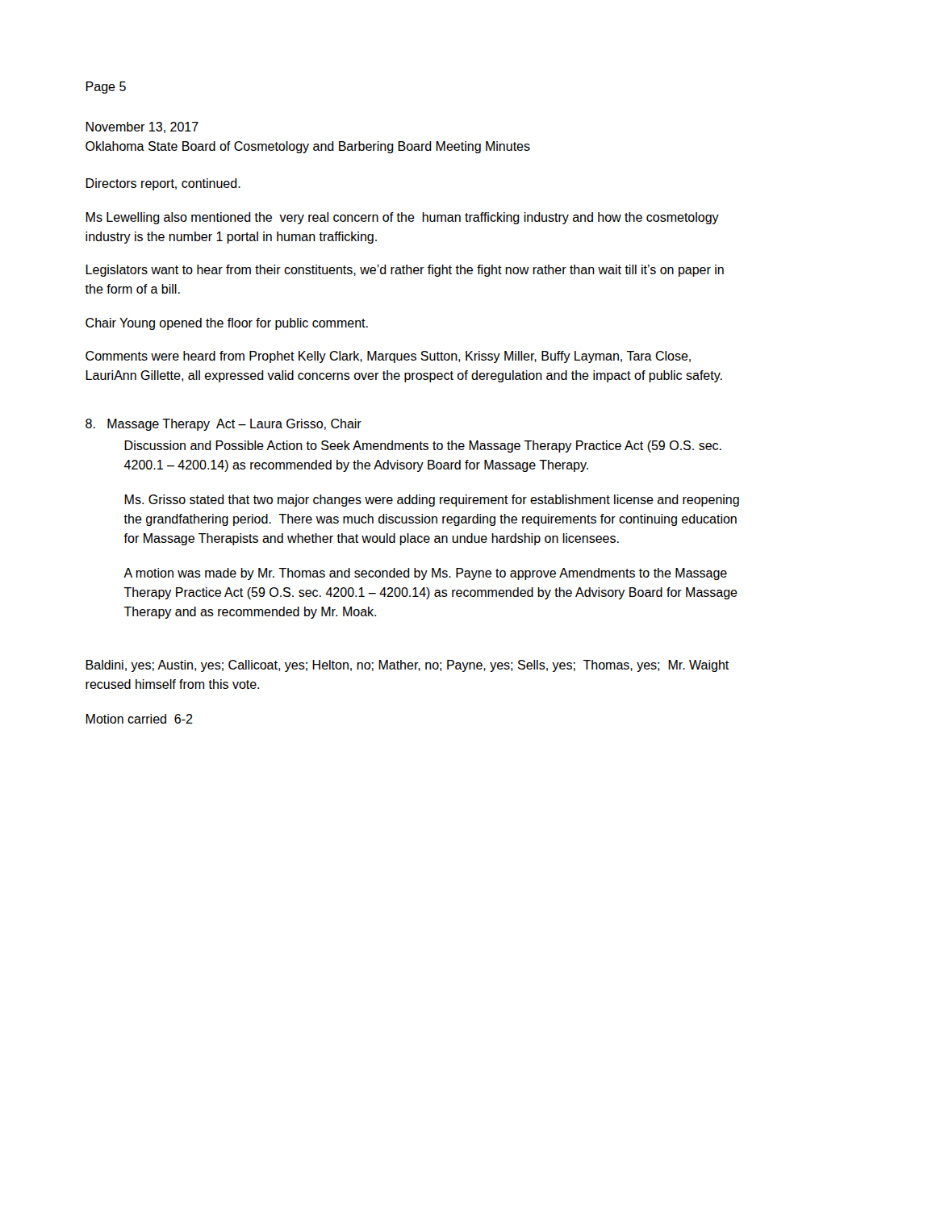Page 5
November 13, 2017
Oklahoma State Board of Cosmetology and Barbering Board Meeting Minutes
Directors report, continued.
Ms Lewelling also mentioned the very real concern of the human trafficking industry and how the cosmetology industry is the number 1 portal in human trafficking.
Legislators want to hear from their constituents, we’d rather fight the fight now rather than wait till it’s on paper in the form of a bill.
Chair Young opened the floor for public comment.
Comments were heard from Prophet Kelly Clark, Marques Sutton, Krissy Miller, Buffy Layman, Tara Close, LauriAnn Gillette, all expressed valid concerns over the prospect of deregulation and the impact of public safety.
8. Massage Therapy Act – Laura Grisso, Chair
Discussion and Possible Action to Seek Amendments to the Massage Therapy Practice Act (59 O.S. sec. 4200.1 – 4200.14) as recommended by the Advisory Board for Massage Therapy.
Ms. Grisso stated that two major changes were adding requirement for establishment license and reopening the grandfathering period. There was much discussion regarding the requirements for continuing education for Massage Therapists and whether that would place an undue hardship on licensees.
A motion was made by Mr. Thomas and seconded by Ms. Payne to approve Amendments to the Massage Therapy Practice Act (59 O.S. sec. 4200.1 – 4200.14) as recommended by the Advisory Board for Massage Therapy and as recommended by Mr. Moak.
Baldini, yes; Austin, yes; Callicoat, yes; Helton, no; Mather, no; Payne, yes; Sells, yes; Thomas, yes; Mr. Waight recused himself from this vote.
Motion carried 6-2